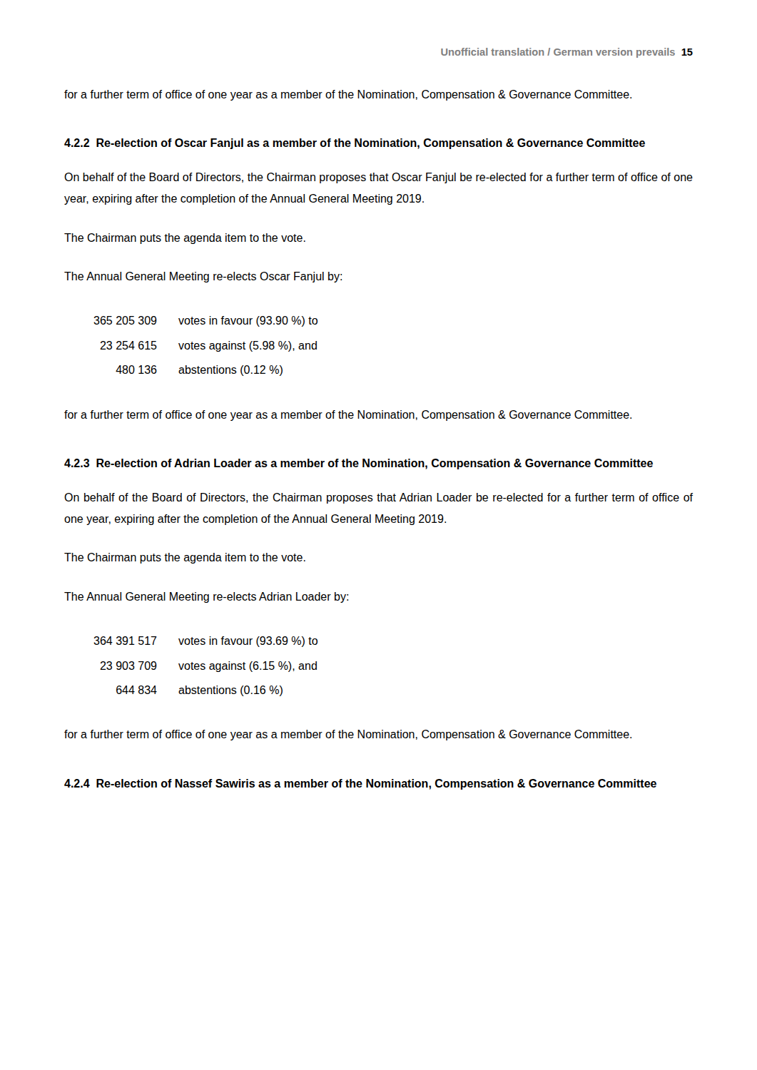Unofficial translation / German version prevails 15
for a further term of office of one year as a member of the Nomination, Compensation & Governance Committee.
4.2.2 Re-election of Oscar Fanjul as a member of the Nomination, Compensation & Governance Committee
On behalf of the Board of Directors, the Chairman proposes that Oscar Fanjul be re-elected for a further term of office of one year, expiring after the completion of the Annual General Meeting 2019.
The Chairman puts the agenda item to the vote.
The Annual General Meeting re-elects Oscar Fanjul by:
| 365 205 309 | votes in favour (93.90 %) to |
| 23 254 615 | votes against (5.98 %), and |
| 480 136 | abstentions (0.12 %) |
for a further term of office of one year as a member of the Nomination, Compensation & Governance Committee.
4.2.3 Re-election of Adrian Loader as a member of the Nomination, Compensation & Governance Committee
On behalf of the Board of Directors, the Chairman proposes that Adrian Loader be re-elected for a further term of office of one year, expiring after the completion of the Annual General Meeting 2019.
The Chairman puts the agenda item to the vote.
The Annual General Meeting re-elects Adrian Loader by:
| 364 391 517 | votes in favour (93.69 %) to |
| 23 903 709 | votes against (6.15 %), and |
| 644 834 | abstentions (0.16 %) |
for a further term of office of one year as a member of the Nomination, Compensation & Governance Committee.
4.2.4 Re-election of Nassef Sawiris as a member of the Nomination, Compensation & Governance Committee